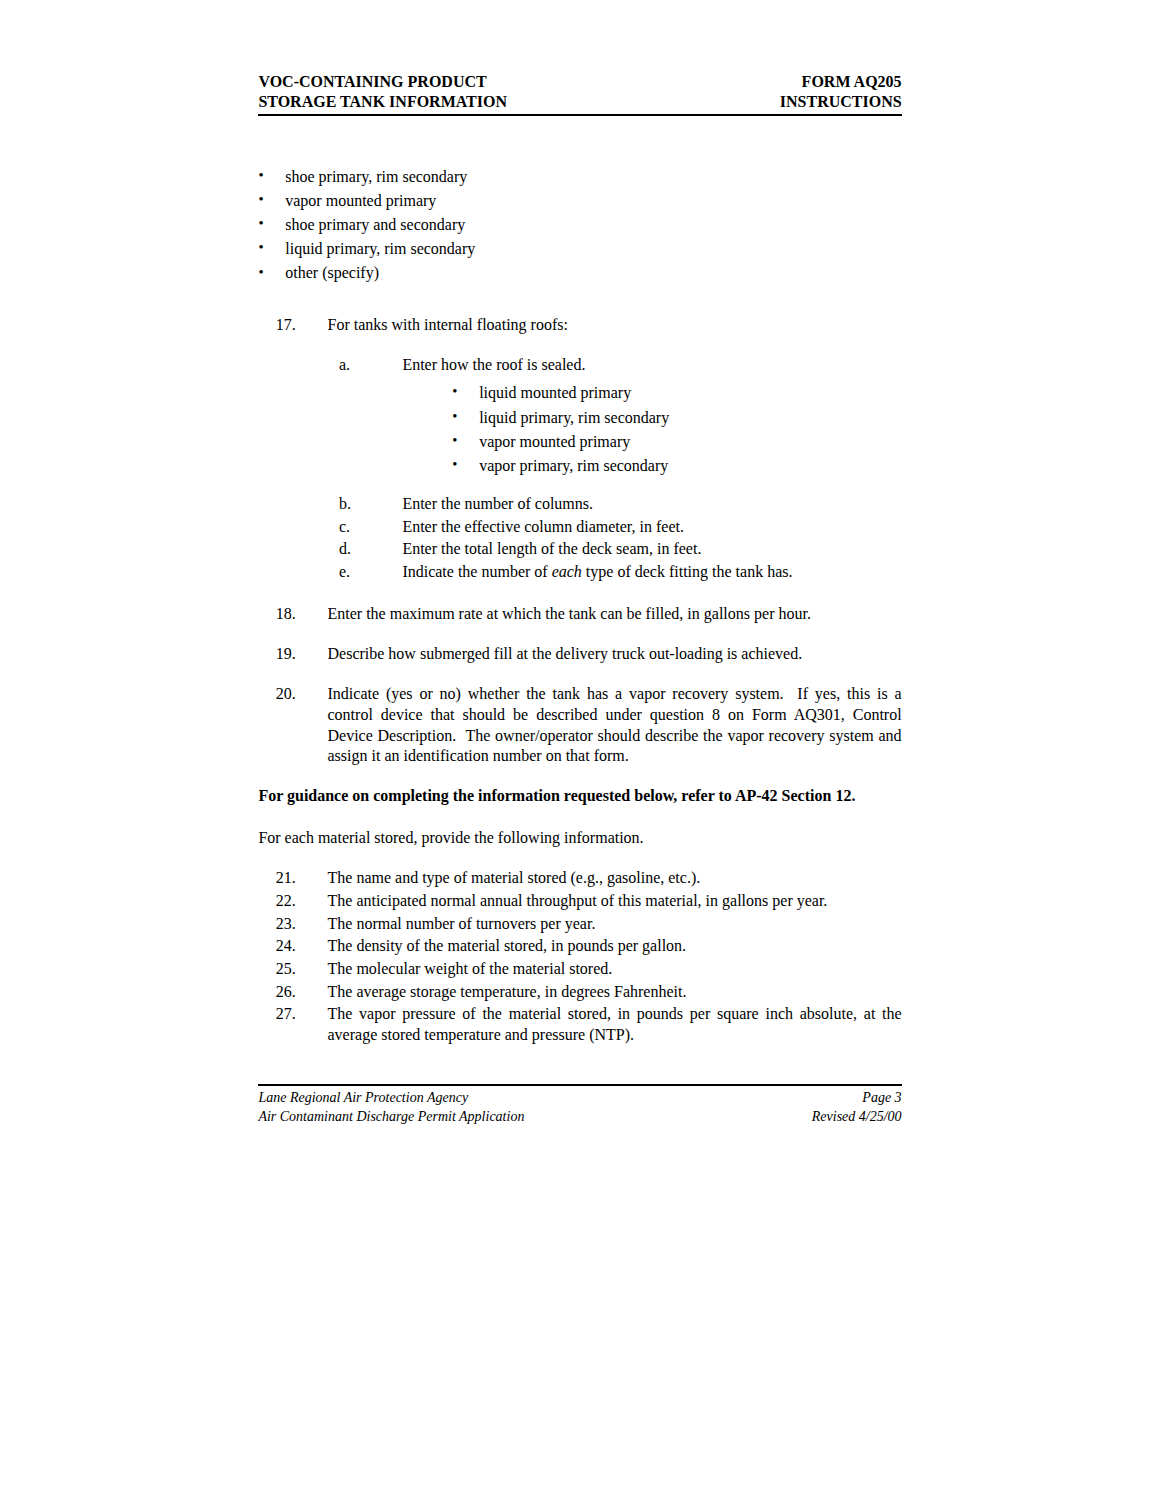| VOC-CONTAINING PRODUCT | FORM AQ205 |
| STORAGE TANK INFORMATION | INSTRUCTIONS |
shoe primary, rim secondary
vapor mounted primary
shoe primary and secondary
liquid primary, rim secondary
other (specify)
17.
For tanks with internal floating roofs:
a.
Enter how the roof is sealed.
liquid mounted primary
liquid primary, rim secondary
vapor mounted primary
vapor primary, rim secondary
b.
Enter the number of columns.
c.
Enter the effective column diameter, in feet.
d.
Enter the total length of the deck seam, in feet.
e.
Indicate the number of each type of deck fitting the tank has.
18.
Enter the maximum rate at which the tank can be filled, in gallons per hour.
19.
Describe how submerged fill at the delivery truck out-loading is achieved.
20.
Indicate (yes or no) whether the tank has a vapor recovery system. If yes, this is a control device that should be described under question 8 on Form AQ301, Control Device Description. The owner/operator should describe the vapor recovery system and assign it an identification number on that form.
For guidance on completing the information requested below, refer to AP-42 Section 12.
For each material stored, provide the following information.
21.
The name and type of material stored (e.g., gasoline, etc.).
22.
The anticipated normal annual throughput of this material, in gallons per year.
23.
The normal number of turnovers per year.
24.
The density of the material stored, in pounds per gallon.
25.
The molecular weight of the material stored.
26.
The average storage temperature, in degrees Fahrenheit.
27.
The vapor pressure of the material stored, in pounds per square inch absolute, at the average stored temperature and pressure (NTP).
| Lane Regional Air Protection Agency | Page 3 |
| Air Contaminant Discharge Permit Application | Revised 4/25/00 |